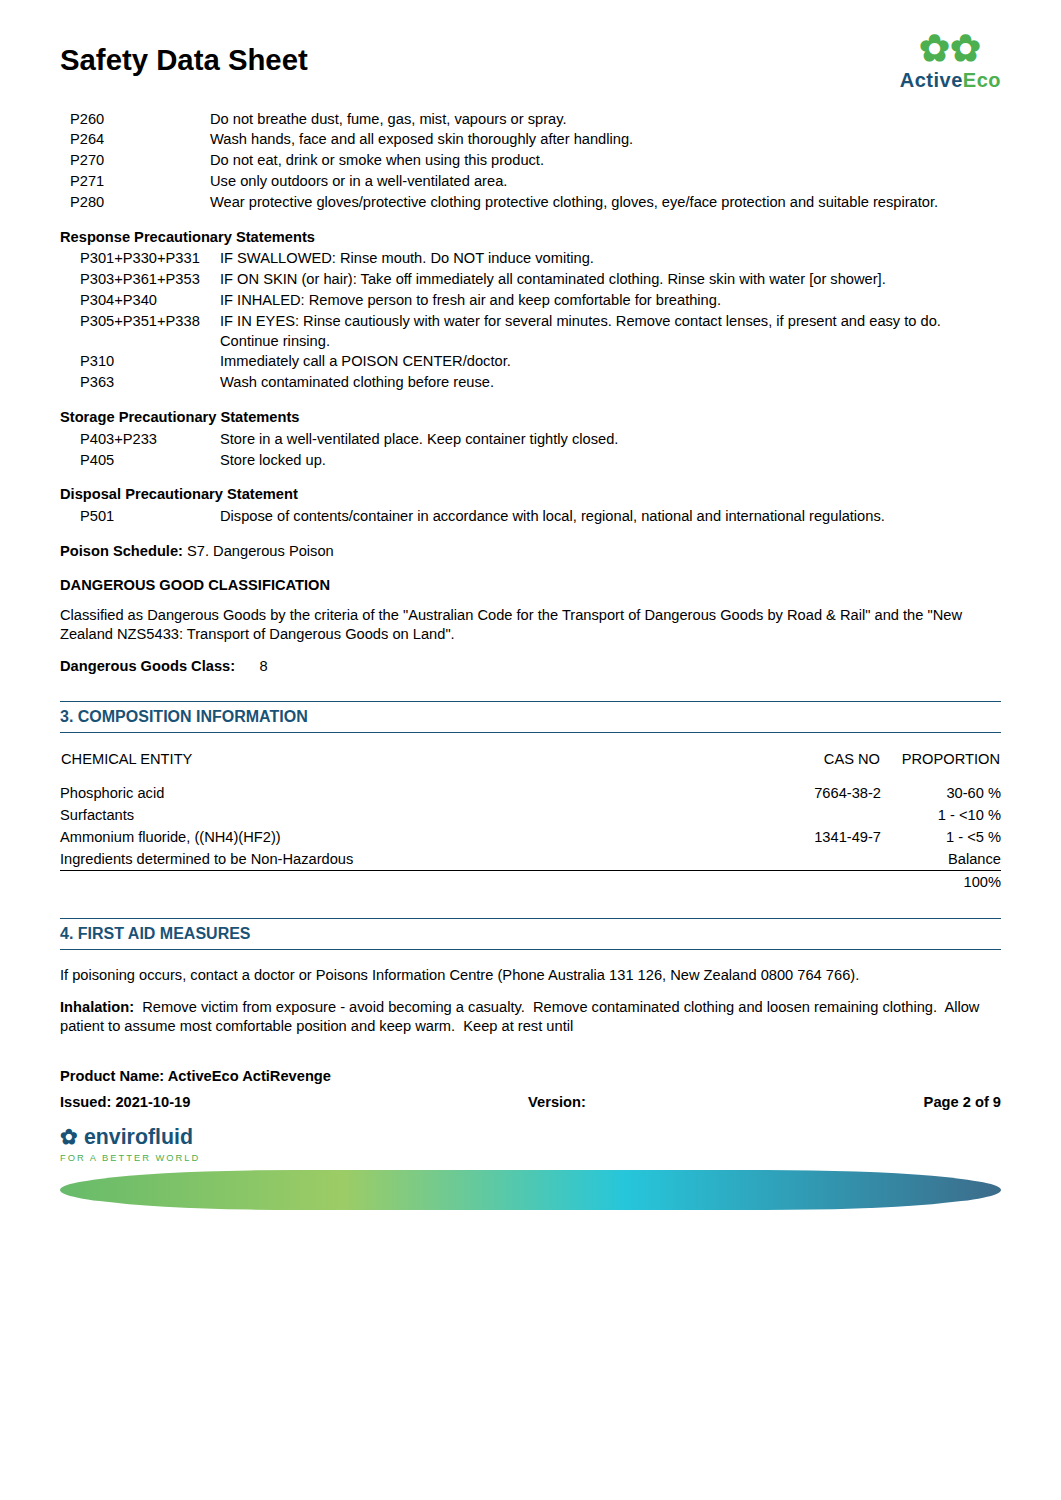Safety Data Sheet
✿✿
Active Eco
| P260 | Do not breathe dust, fume, gas, mist, vapours or spray. |
| P264 | Wash hands, face and all exposed skin thoroughly after handling. |
| P270 | Do not eat, drink or smoke when using this product. |
| P271 | Use only outdoors or in a well-ventilated area. |
| P280 | Wear protective gloves/protective clothing protective clothing, gloves, eye/face protection and suitable respirator. |
Response Precautionary Statements
| P301+P330+P331 | IF SWALLOWED: Rinse mouth. Do NOT induce vomiting. |
| P303+P361+P353 | IF ON SKIN (or hair): Take off immediately all contaminated clothing. Rinse skin with water [or shower]. |
| P304+P340 | IF INHALED: Remove person to fresh air and keep comfortable for breathing. |
| P305+P351+P338 | IF IN EYES: Rinse cautiously with water for several minutes. Remove contact lenses, if present and easy to do. Continue rinsing. |
| P310 | Immediately call a POISON CENTER/doctor. |
| P363 | Wash contaminated clothing before reuse. |
Storage Precautionary Statements
| P403+P233 | Store in a well-ventilated place. Keep container tightly closed. |
| P405 | Store locked up. |
Disposal Precautionary Statement
| P501 | Dispose of contents/container in accordance with local, regional, national and international regulations. |
Poison Schedule: S7. Dangerous Poison
DANGEROUS GOOD CLASSIFICATION
Classified as Dangerous Goods by the criteria of the "Australian Code for the Transport of Dangerous Goods by Road & Rail" and the "New Zealand NZS5433: Transport of Dangerous Goods on Land".
Dangerous Goods Class: 8
3. COMPOSITION INFORMATION
| CHEMICAL ENTITY | CAS NO | PROPORTION |
| --- | --- | --- |
| Phosphoric acid | 7664-38-2 | 30-60 % |
| Surfactants | | 1 - <10 % |
| Ammonium fluoride, ((NH4)(HF2)) | 1341-49-7 | 1 - <5 % |
| Ingredients determined to be Non-Hazardous | | Balance |
| | | 100% |
4. FIRST AID MEASURES
If poisoning occurs, contact a doctor or Poisons Information Centre (Phone Australia 131 126, New Zealand 0800 764 766).
Inhalation: Remove victim from exposure - avoid becoming a casualty. Remove contaminated clothing and loosen remaining clothing. Allow patient to assume most comfortable position and keep warm. Keep at rest until
Product Name: ActiveEco ActiRevenge
Issued: 2021-10-19 Version: Page 2 of 9
✿ envirofluid FOR A BETTER WORLD